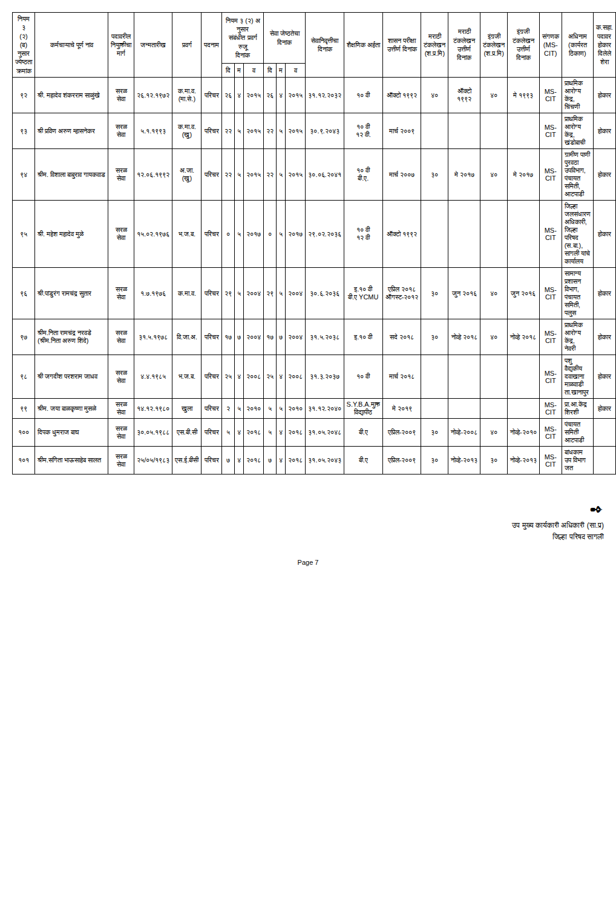| नियम ३ (२) (ब) नुसार ज्येष्ठता क्रमांक | कर्मचाऱ्याचे पूर्ण नांव | पदावरील नियुक्तीचा मार्ग | जन्मतारीख | प्रवर्ग | पदनाम | नियम ३ (२) अ नुसार संबंधीत प्रवर्ग रुजू दिनांक | सेवा जेष्ठतेचा दिनांक | सेवानिवृत्तीचा दिनांक | शैक्षणिक अर्हता | शासन परीक्षा उत्तीर्ण दिनांक | मराठी टंकलेखन (श.प्र.मि) | मराठी टंकलेखन उत्तीर्ण दिनांक | इंग्रजी टंकलेखन (श.प्र.मि) | इंग्रजी टंकलेखन उत्तीर्ण दिनांक | संगणक (MS-CIT) | अधिनाम (कार्यरत ठिकाण) | क.सहा. पदावर होकार दिलेले शेरा |
| --- | --- | --- | --- | --- | --- | --- | --- | --- | --- | --- | --- | --- | --- | --- | --- | --- | --- |
| दि | म | व | दि | म | व |
| ९२ | श्री. महादेव शंकरराम साळुंखे | सरळ सेवा | २६.१२.१९७२ | क.मा.व.(मा.से.) | परिचर | २६ | ४ | २०१५ | २६ | ४ | २०१५ | ३१.१२.२०३२ | १० वी | ऑक्टो १९९२ | ४० | ऑक्टो १९९२ | ४० | मे १९९३ | MS-CIT | प्राथमिक आरोग्य केंद्र, चिंचणी | होकार |
| ९३ | श्री प्रविण अरुण म्हासनेकर | सरळ सेवा | ५.१.१९९३ | क.मा.व. (खु) | परिचर | २२ | ५ | २०१५ | २२ | ५ | २०१५ | ३०.९.२०४३ | १० वी १२ वी. | मार्च २००९ | | | | | MS-CIT | प्राथमिक आरोग्य केंद्र, खंडोबाची | होकार |
| ९४ | श्रीम. विशाला बाबुराव गायकवाड | सरळ सेवा | १२.०६.१९९२ | अ.जा.(खु) | परिचर | २२ | ५ | २०१५ | २२ | ५ | २०१५ | ३०.०६.२०४१ | १० वी बी.ए. | मार्च २००७ | ३० | मे २०१७ | ४० | मे २०१७ | MS-CIT | ग्रामीण पाणी पुरवठा उपविभाग, पंचायत समिती, आटपाडी | होकार |
| ९५ | श्री. महेश महादेव मुळे | सरळ सेवा | १५.०२.१९७६ | भ.ज.ब. | परिचर | ० | ५ | २०१७ | ० | ५ | २०१७ | २९.०२.२०३६ | १० वी १२ वी | ऑक्टो १९९२ | | | | | MS-CIT | जिल्हा जलसंधारण अधिकारी, जिल्हा परिषद (स.बा.), सांगली यांचे कार्यालय | होकार |
| ९६ | श्री.पांडुरंग रामचंद्र सुतार | सरळ सेवा | १.७.१९७६ | क.मा.व. | परिचर | २९ | ५ | २००४ | २९ | ५ | २००४ | ३०.६.२०३६ | इ.१० वी बी.ए YCMU | एप्रिल २०१८ ऑगस्ट-२०१२ | ३० | जुन २०१६ | ४० | जुन २०१६ | MS-CIT | सामान्य प्रशासन विभाग, पंचायत समिती, पलुस | होकार |
| ९७ | श्रीम.निता रामचंद्र नरवडे (श्रीम.निता अरुण शिंदे) | सरळ सेवा | ३१.५.१९७८ | वि.जा.अ. | परिचर | १७ | ७ | २००४ | १७ | ७ | २००४ | ३१.५.२०३८ | इ.१० वी | सदे २०१८ | ३० | नोव्हे २०१८ | ४० | नोव्हे २०१८ | MS-CIT | प्राथमिक आरोग्य केंद्र, नेवरी | होकार |
| ९८ | श्री जगदीश परशराम जाधव | सरळ सेवा | ४.४.१९८५ | भ.ज.ब. | परिचर | २५ | ४ | २००८ | २५ | ४ | २००८ | ३१.३.२०३७ | १० वी | मार्च २०१८ | | | | | MS-CIT | पशु वैद्यकीय दवाखाना माळवाडी ता.खानापुर | होकार |
| ९९ | श्रीम. जया बाळकृष्णा मुसळे | सरळ सेवा | १४.१२.१९८० | खुला | परिचर | २ | ५ | २०१० | ५ | ५ | २०१० | ३१.१२.२०४० | S.Y.B.A.मुक्त विद्यापीठ | मे २०१९ | | | | | MS-CIT | प्रा.आ.केंद्र शिरशी | होकार |
| १०० | दिपक धुमराज बाघ | सरळ सेवा | ३०.०५.१९८८ | एस.बी.सी | परिचर | ५ | ४ | २०१८ | ५ | ४ | २०१८ | ३१.०५.२०४८ | बी.ए | एप्रिल-२००९ | ३० | नोव्हे-२००८ | ४० | नोव्हे-२०१० | MS-CIT | पंचायत समिती आटपाडी | |
| १०१ | श्रीम.संगिता भाऊसाहेब सालत | सरळ सेवा | २५/०५/१९८३ | एस.ई.बीसी | परिचर | ७ | ४ | २०१८ | ७ | ४ | २०१८ | ३१.०५.२०४३ | बी.ए | एप्रिल-२००९ | ३० | नोव्हे-२०१३ | ३० | नोव्हे-२०१३ | MS-CIT | बांधकाम उप विभाग जत | |
✒
उप मुख्य कार्यकारी अधिकारी (सा.प्र)
जिल्हा परिषद सांगली
Page 7